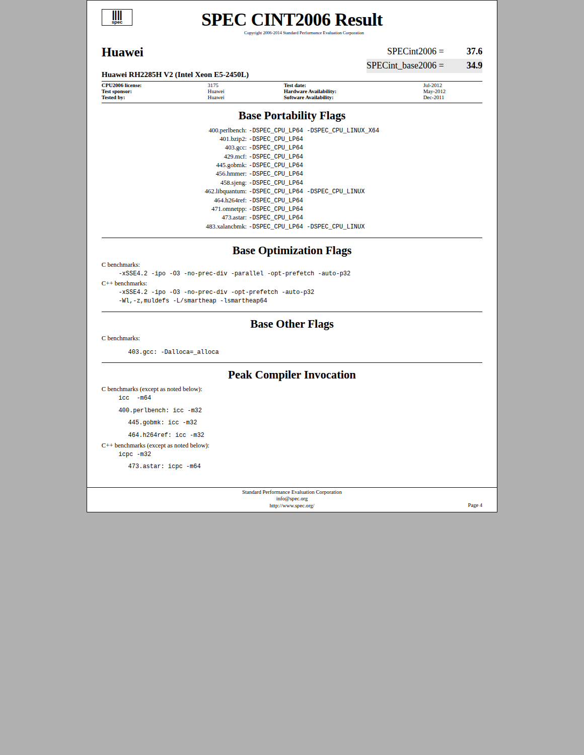||||
spec
SPEC CINT2006 Result
Copyright 2006-2014 Standard Performance Evaluation Corporation
SPECint2006 = 37.6
SPECint_base2006 = 34.9
Huawei
Huawei RH2285H V2 (Intel Xeon E5-2450L)
| CPU2006 license: | 3175 | Test date: | Jul-2012 |
| Test sponsor: | Huawei | Hardware Availability: | May-2012 |
| Tested by: | Huawei | Software Availability: | Dec-2011 |
Base Portability Flags
| 400.perlbench: | -DSPEC_CPU_LP64 -DSPEC_CPU_LINUX_X64 |
| 401.bzip2: | -DSPEC_CPU_LP64 |
| 403.gcc: | -DSPEC_CPU_LP64 |
| 429.mcf: | -DSPEC_CPU_LP64 |
| 445.gobmk: | -DSPEC_CPU_LP64 |
| 456.hmmer: | -DSPEC_CPU_LP64 |
| 458.sjeng: | -DSPEC_CPU_LP64 |
| 462.libquantum: | -DSPEC_CPU_LP64 -DSPEC_CPU_LINUX |
| 464.h264ref: | -DSPEC_CPU_LP64 |
| 471.omnetpp: | -DSPEC_CPU_LP64 |
| 473.astar: | -DSPEC_CPU_LP64 |
| 483.xalancbmk: | -DSPEC_CPU_LP64 -DSPEC_CPU_LINUX |
Base Optimization Flags
C benchmarks:
-xSSE4.2 -ipo -O3 -no-prec-div -parallel -opt-prefetch -auto-p32
C++ benchmarks:
-xSSE4.2 -ipo -O3 -no-prec-div -opt-prefetch -auto-p32
-Wl,-z,muldefs -L/smartheap -lsmartheap64
Base Other Flags
C benchmarks:
403.gcc: -Dalloca=_alloca
Peak Compiler Invocation
C benchmarks (except as noted below):
icc -m64
400.perlbench: icc -m32
445.gobmk: icc -m32
464.h264ref: icc -m32
C++ benchmarks (except as noted below):
icpc -m32
473.astar: icpc -m64
Standard Performance Evaluation Corporation
info@spec.org
http://www.spec.org/
Page 4